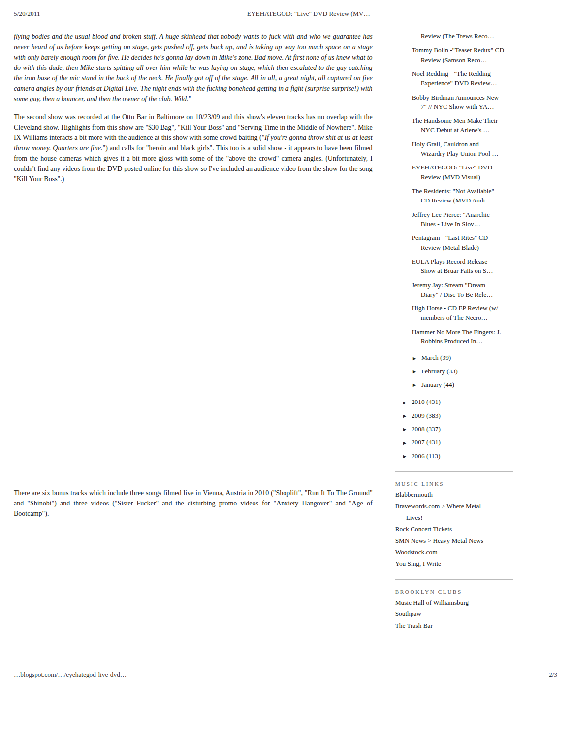5/20/2011 EYEHATEGOD: "Live" DVD Review (MV…
flying bodies and the usual blood and broken stuff. A huge skinhead that nobody wants to fuck with and who we guarantee has never heard of us before keeps getting on stage, gets pushed off, gets back up, and is taking up way too much space on a stage with only barely enough room for five. He decides he's gonna lay down in Mike's zone. Bad move. At first none of us knew what to do with this dude, then Mike starts spitting all over him while he was laying on stage, which then escalated to the guy catching the iron base of the mic stand in the back of the neck. He finally got off of the stage. All in all, a great night, all captured on five camera angles by our friends at Digital Live. The night ends with the fucking bonehead getting in a fight (surprise surprise!) with some guy, then a bouncer, and then the owner of the club. Wild."
The second show was recorded at the Otto Bar in Baltimore on 10/23/09 and this show's eleven tracks has no overlap with the Cleveland show. Highlights from this show are "$30 Bag", "Kill Your Boss" and "Serving Time in the Middle of Nowhere". Mike IX Williams interacts a bit more with the audience at this show with some crowd baiting ("If you're gonna throw shit at us at least throw money. Quarters are fine.") and calls for "heroin and black girls". This too is a solid show - it appears to have been filmed from the house cameras which gives it a bit more gloss with some of the "above the crowd" camera angles. (Unfortunately, I couldn't find any videos from the DVD posted online for this show so I've included an audience video from the show for the song "Kill Your Boss".)
There are six bonus tracks which include three songs filmed live in Vienna, Austria in 2010 ("Shoplift", "Run It To The Ground" and "Shinobi") and three videos ("Sister Fucker" and the disturbing promo videos for "Anxiety Hangover" and "Age of Bootcamp").
Review (The Trews Reco…
Tommy Bolin -"Teaser Redux" CD Review (Samson Reco…
Noel Redding - "The Redding Experience" DVD Review…
Bobby Birdman Announces New 7" // NYC Show with YA…
The Handsome Men Make Their NYC Debut at Arlene's …
Holy Grail, Cauldron and Wizardry Play Union Pool …
EYEHATEGOD: "Live" DVD Review (MVD Visual)
The Residents: "Not Available" CD Review (MVD Audi…
Jeffrey Lee Pierce: "Anarchic Blues - Live In Slov…
Pentagram - "Last Rites" CD Review (Metal Blade)
EULA Plays Record Release Show at Bruar Falls on S…
Jeremy Jay: Stream "Dream Diary" / Disc To Be Rele…
High Horse - CD EP Review (w/ members of The Necro…
Hammer No More The Fingers: J. Robbins Produced In…
► March (39)
► February (33)
► January (44)
► 2010 (431)
► 2009 (383)
► 2008 (337)
► 2007 (431)
► 2006 (113)
Music Links
Blabbermouth
Bravewords.com > Where Metal
Lives!
Rock Concert Tickets
SMN News > Heavy Metal News
Woodstock.com
You Sing, I Write
Brooklyn Clubs
Music Hall of Williamsburg
Southpaw
The Trash Bar
…blogspot.com/…/eyehategod-live-dvd… 2/3